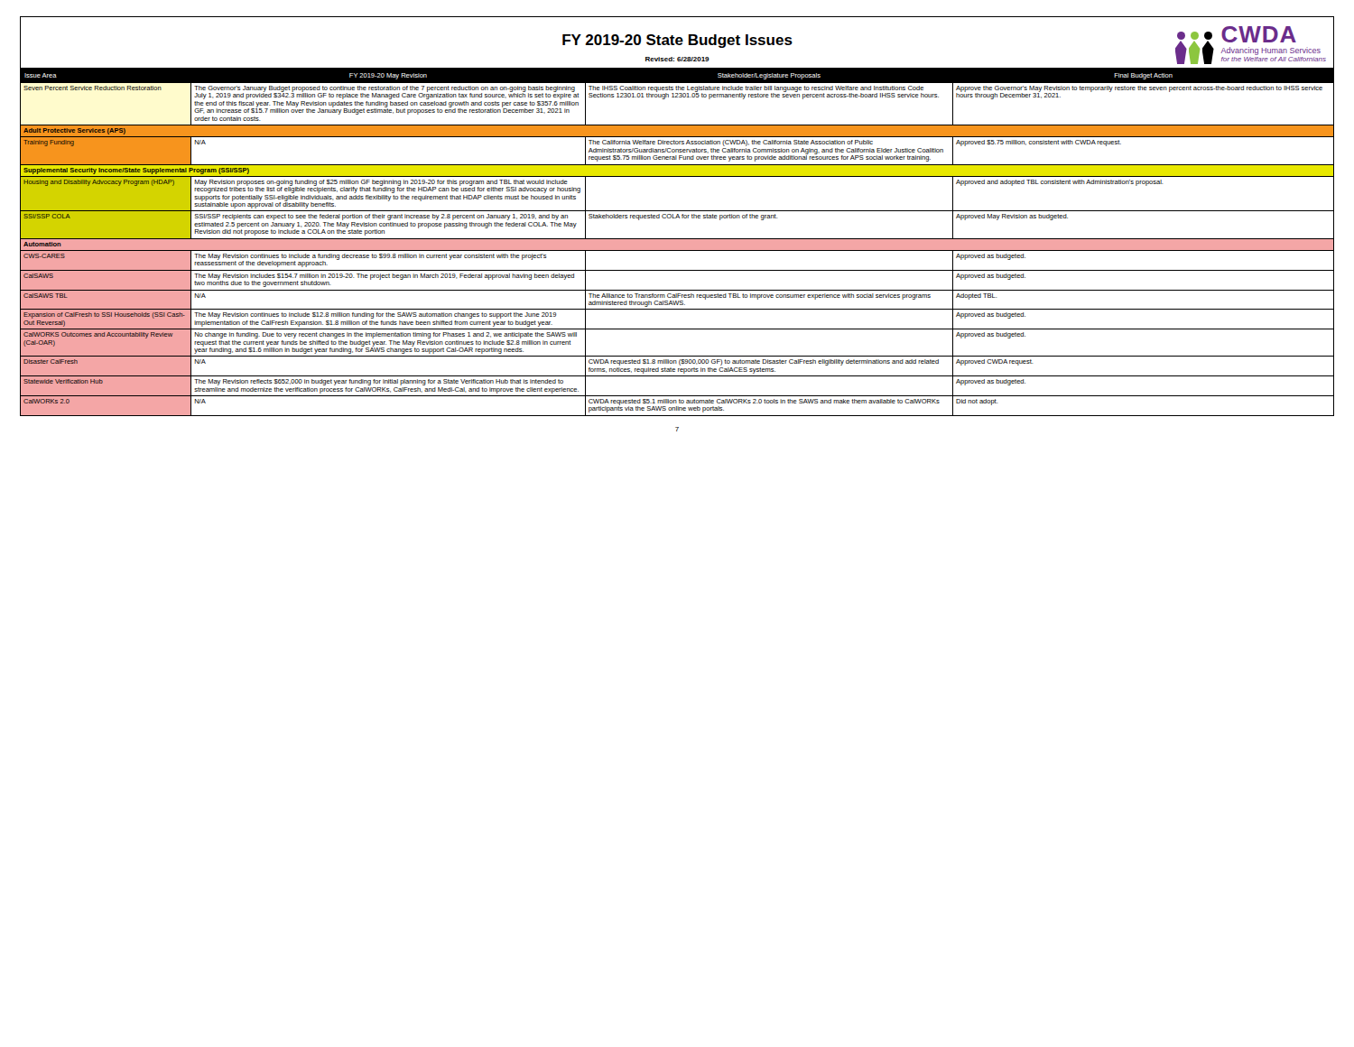FY 2019-20 State Budget Issues
Revised: 6/28/2019
CWDA
Advancing Human Services
for the Welfare of All Californians
| Issue Area | FY 2019-20 May Revision | Stakeholder/Legislature Proposals | Final Budget Action |
| --- | --- | --- | --- |
| Seven Percent Service Reduction Restoration | The Governor's January Budget proposed to continue the restoration of the 7 percent reduction on an on-going basis beginning July 1, 2019 and provided $342.3 million GF to replace the Managed Care Organization tax fund source, which is set to expire at the end of this fiscal year. The May Revision updates the funding based on caseload growth and costs per case to $357.6 million GF, an increase of $15.7 million over the January Budget estimate, but proposes to end the restoration December 31, 2021 in order to contain costs. | The IHSS Coalition requests the Legislature include trailer bill language to rescind Welfare and Institutions Code Sections 12301.01 through 12301.05 to permanently restore the seven percent across-the-board IHSS service hours. | Approve the Governor's May Revision to temporarily restore the seven percent across-the-board reduction to IHSS service hours through December 31, 2021. |
| Adult Protective Services (APS) |
| Training Funding | N/A | The California Welfare Directors Association (CWDA), the California State Association of Public Administrators/Guardians/Conservators, the California Commission on Aging, and the California Elder Justice Coalition request $5.75 million General Fund over three years to provide additional resources for APS social worker training. | Approved $5.75 million, consistent with CWDA request. |
| Supplemental Security Income/State Supplemental Program (SSI/SSP) |
| Housing and Disability Advocacy Program (HDAP) | May Revision proposes on-going funding of $25 million GF beginning in 2019-20 for this program and TBL that would include recognized tribes to the list of eligible recipients, clarify that funding for the HDAP can be used for either SSI advocacy or housing supports for potentially SSI-eligible individuals, and adds flexibility to the requirement that HDAP clients must be housed in units sustainable upon approval of disability benefits. | | Approved and adopted TBL consistent with Administration's proposal. |
| SSI/SSP COLA | SSI/SSP recipients can expect to see the federal portion of their grant increase by 2.8 percent on January 1, 2019, and by an estimated 2.5 percent on January 1, 2020. The May Revision continued to propose passing through the federal COLA. The May Revision did not propose to include a COLA on the state portion | Stakeholders requested COLA for the state portion of the grant. | Approved May Revision as budgeted. |
| Automation |
| CWS-CARES | The May Revision continues to include a funding decrease to $99.8 million in current year consistent with the project's reassessment of the development approach. | | Approved as budgeted. |
| CalSAWS | The May Revision includes $154.7 million in 2019-20. The project began in March 2019, Federal approval having been delayed two months due to the government shutdown. | | Approved as budgeted. |
| CalSAWS TBL | N/A | The Alliance to Transform CalFresh requested TBL to improve consumer experience with social services programs administered through CalSAWS. | Adopted TBL. |
| Expansion of CalFresh to SSI Households (SSI Cash-Out Reversal) | The May Revision continues to include $12.8 million funding for the SAWS automation changes to support the June 2019 implementation of the CalFresh Expansion. $1.8 million of the funds have been shifted from current year to budget year. | | Approved as budgeted. |
| CalWORKS Outcomes and Accountability Review (Cal-OAR) | No change in funding. Due to very recent changes in the implementation timing for Phases 1 and 2, we anticipate the SAWS will request that the current year funds be shifted to the budget year. The May Revision continues to include $2.8 million in current year funding, and $1.6 million in budget year funding, for SAWS changes to support Cal-OAR reporting needs. | | Approved as budgeted. |
| Disaster CalFresh | N/A | CWDA requested $1.8 million ($900,000 GF) to automate Disaster CalFresh eligibility determinations and add related forms, notices, required state reports in the CalACES systems. | Approved CWDA request. |
| Statewide Verification Hub | The May Revision reflects $652,000 in budget year funding for initial planning for a State Verification Hub that is intended to streamline and modernize the verification process for CalWORKs, CalFresh, and Medi-Cal, and to improve the client experience. | | Approved as budgeted. |
| CalWORKs 2.0 | N/A | CWDA requested $5.1 million to automate CalWORKs 2.0 tools in the SAWS and make them available to CalWORKs participants via the SAWS online web portals. | Did not adopt. |
7